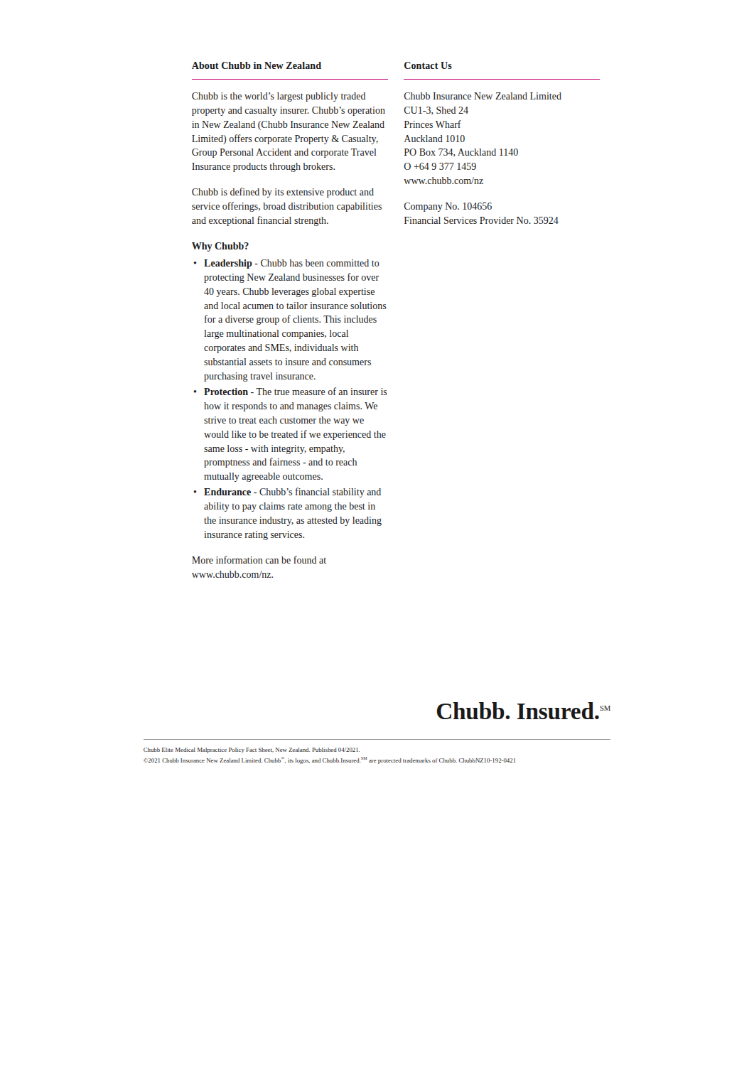About Chubb in New Zealand
Chubb is the world’s largest publicly traded property and casualty insurer. Chubb’s operation in New Zealand (Chubb Insurance New Zealand Limited) offers corporate Property & Casualty, Group Personal Accident and corporate Travel Insurance products through brokers.
Chubb is defined by its extensive product and service offerings, broad distribution capabilities and exceptional financial strength.
Why Chubb?
Leadership - Chubb has been committed to protecting New Zealand businesses for over 40 years. Chubb leverages global expertise and local acumen to tailor insurance solutions for a diverse group of clients. This includes large multinational companies, local corporates and SMEs, individuals with substantial assets to insure and consumers purchasing travel insurance.
Protection - The true measure of an insurer is how it responds to and manages claims. We strive to treat each customer the way we would like to be treated if we experienced the same loss - with integrity, empathy, promptness and fairness - and to reach mutually agreeable outcomes.
Endurance - Chubb’s financial stability and ability to pay claims rate among the best in the insurance industry, as attested by leading insurance rating services.
More information can be found at www.chubb.com/nz.
Contact Us
Chubb Insurance New Zealand Limited
CU1-3, Shed 24
Princes Wharf
Auckland 1010
PO Box 734, Auckland 1140
O +64 9 377 1459
www.chubb.com/nz
Company No. 104656
Financial Services Provider No. 35924
Chubb. Insured.SM
Chubb Elite Medical Malpractice Policy Fact Sheet, New Zealand. Published 04/2021.
©2021 Chubb Insurance New Zealand Limited. Chubb®, its logos, and Chubb.Insured.SM are protected trademarks of Chubb. ChubbNZ10-192-0421